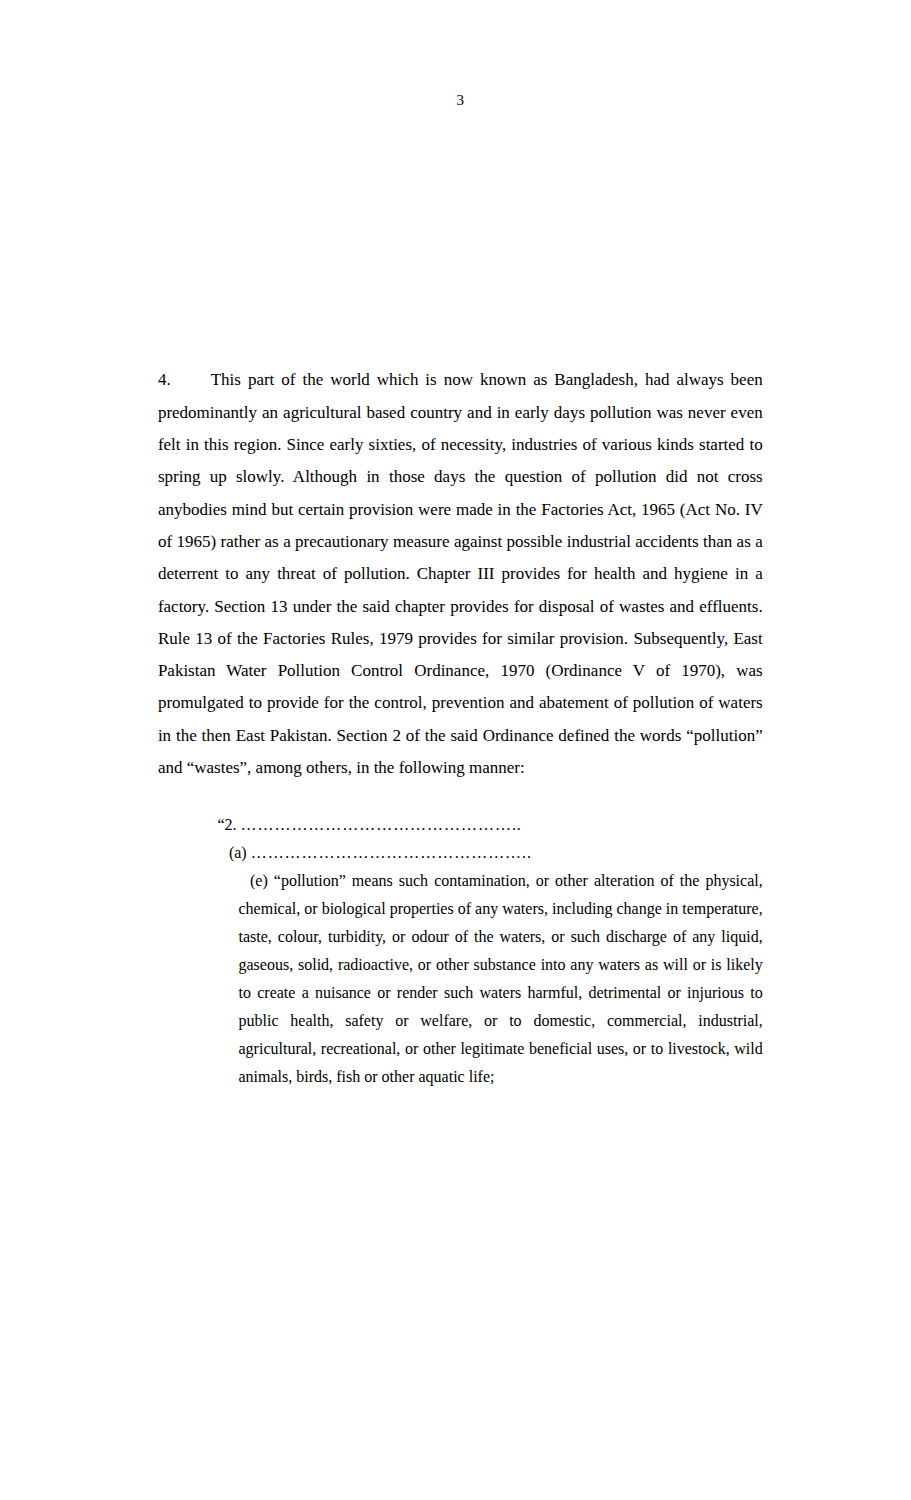3
4. This part of the world which is now known as Bangladesh, had always been predominantly an agricultural based country and in early days pollution was never even felt in this region. Since early sixties, of necessity, industries of various kinds started to spring up slowly. Although in those days the question of pollution did not cross anybodies mind but certain provision were made in the Factories Act, 1965 (Act No. IV of 1965) rather as a precautionary measure against possible industrial accidents than as a deterrent to any threat of pollution. Chapter III provides for health and hygiene in a factory. Section 13 under the said chapter provides for disposal of wastes and effluents. Rule 13 of the Factories Rules, 1979 provides for similar provision. Subsequently, East Pakistan Water Pollution Control Ordinance, 1970 (Ordinance V of 1970), was promulgated to provide for the control, prevention and abatement of pollution of waters in the then East Pakistan. Section 2 of the said Ordinance defined the words “pollution” and “wastes”, among others, in the following manner:
“2. …………………………………………..
(a) …………………………………………..
(e) “pollution” means such contamination, or other alteration of the physical, chemical, or biological properties of any waters, including change in temperature, taste, colour, turbidity, or odour of the waters, or such discharge of any liquid, gaseous, solid, radioactive, or other substance into any waters as will or is likely to create a nuisance or render such waters harmful, detrimental or injurious to public health, safety or welfare, or to domestic, commercial, industrial, agricultural, recreational, or other legitimate beneficial uses, or to livestock, wild animals, birds, fish or other aquatic life;